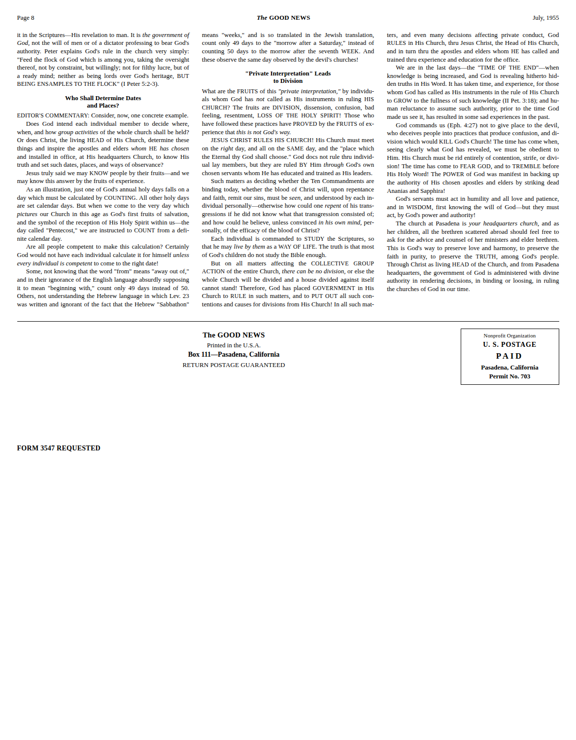Page 8
The GOOD NEWS
July, 1955
it in the Scriptures—His revelation to man. It is the government of God, not the will of men or of a dictator professing to bear God's authority. Peter explains God's rule in the church very simply: "Feed the flock of God which is among you, taking the oversight thereof, not by constraint, but willingly; not for filthy lucre, but of a ready mind; neither as being lords over God's heritage, but being ensamples to the flock" (I Peter 5:2-3).
Who Shall Determine Dates
and Places?
Editor's Commentary: Consider, now, one concrete example.
Does God intend each individual member to decide where, when, and how group activities of the whole church shall be held? Or does Christ, the living head of His Church, determine these things and inspire the apostles and elders whom he has chosen and installed in office, at His headquarters Church, to know His truth and set such dates, places, and ways of observance?
Jesus truly said we may know people by their fruits—and we may know this answer by the fruits of experience.
As an illustration, just one of God's annual holy days falls on a day which must be calculated by counting. All other holy days are set calendar days. But when we come to the very day which pictures our Church in this age as God's first fruits of salvation, and the symbol of the reception of His Holy Spirit within us—the day called "Pentecost," we are instructed to count from a definite calendar day.
Are all people competent to make this calculation? Certainly God would not have each individual calculate it for himself unless every individual is competent to come to the right date!
Some, not knowing that the word "from" means "away out of," and in their ignorance of the English language absurdly supposing it to mean "beginning with," count only 49 days instead of 50. Others, not understanding the Hebrew language in which Lev. 23 was written and ignorant of the fact that the Hebrew "Sabbathon" means "weeks," and is so translated in the Jewish translation, count only 49 days to the "morrow after a Saturday," instead of counting 50 days to the morrow after the seventh week. And these observe the same day observed by the devil's churches!
"Private Interpretation" Leads
to Division
What are the fruits of this "private interpretation," by individuals whom God has not called as His instruments in ruling his church? The fruits are division, dissension, confusion, bad feeling, resentment, loss of the holy spirit! Those who have followed these practices have proved by the fruits of experience that this is not God's way.
Jesus Christ rules his church! His Church must meet on the right day, and all on the same day, and the "place which the Eternal thy God shall choose." God docs not rule thru individual lay members, but they are ruled by Him through God's own chosen servants whom He has educated and trained as His leaders.
Such matters as deciding whether the Ten Commandments are binding today, whether the blood of Christ will, upon repentance and faith, remit our sins, must be seen, and understood by each individual personally—otherwise how could one repent of his transgressions if he did not know what that transgression consisted of; and how could he believe, unless convinced in his own mind, personally, of the efficacy of the blood of Christ?
Each individual is commanded to study the Scriptures, so that he may live by them as a way of life. The truth is that most of God's children do not study the Bible enough.
But on all matters affecting the collective group action of the entire Church, there can be no division, or else the whole Church will be divided and a house divided against itself cannot stand! Therefore, God has placed government in His Church to rule in such matters, and to put out all such contentions and causes for divisions from His Church! In all such matters, and even many decisions affecting private conduct, God rules in His Church, thru Jesus Christ, the Head of His Church, and in turn thru the apostles and elders whom he has called and trained thru experience and education for the office.
We are in the last days—the "time of the end"—when knowledge is being increased, and God is revealing hitherto hidden truths in His Word. It has taken time, and experience, for those whom God has called as His instruments in the rule of His Church to grow to the fullness of such knowledge (II Pet. 3:18); and human reluctance to assume such authority, prior to the time God made us see it, has resulted in some sad experiences in the past.
God commands us (Eph. 4:27) not to give place to the devil, who deceives people into practices that produce confusion, and division which would kill God's Church! The time has come when, seeing clearly what God has revealed, we must be obedient to Him. His Church must be rid entirely of contention, strife, or division! The time has come to fear god, and to tremble before His Holy Word! The power of God was manifest in backing up the authority of His chosen apostles and elders by striking dead Ananias and Sapphira!
God's servants must act in humility and all love and patience, and in wisdom, first knowing the will of God—but they must act, by God's power and authority!
The church at Pasadena is your headquarters church, and as her children, all the brethren scattered abroad should feel free to ask for the advice and counsel of her ministers and elder brethren. This is God's way to preserve love and harmony, to preserve the faith in purity, to preserve the truth, among God's people. Through Christ as living head of the Church, and from Pasadena headquarters, the government of God is administered with divine authority in rendering decisions, in binding or loosing, in ruling the churches of God in our time.
The GOOD NEWS
Printed in the U.S.A.
Box 111—Pasadena, California
RETURN POSTAGE GUARANTEED
Nonprofit Organization
U. S. POSTAGE
PAID
Pasadena, California
Permit No. 703
FORM 3547 REQUESTED